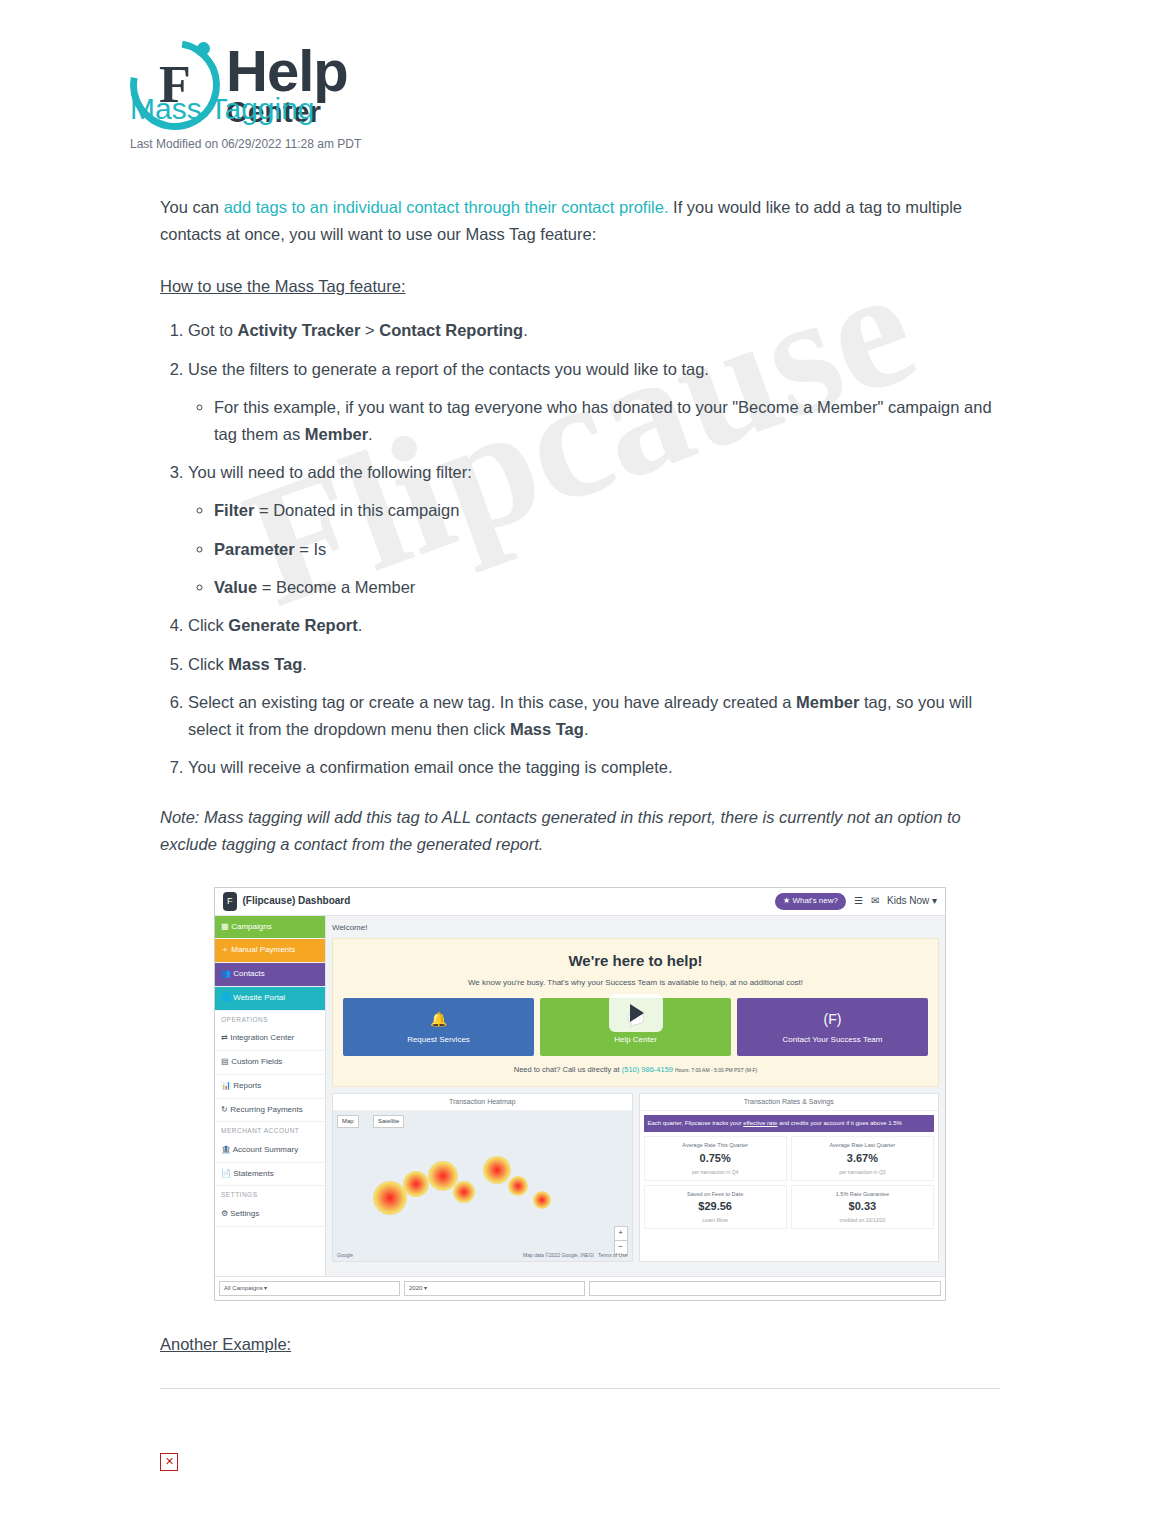Flipcause
F
HelpCenter
Mass Tagging
Last Modified on 06/29/2022 11:28 am PDT
You can add tags to an individual contact through their contact profile. If you would like to add a tag to multiple contacts at once, you will want to use our Mass Tag feature:
How to use the Mass Tag feature:
Got to Activity Tracker > Contact Reporting.
Use the filters to generate a report of the contacts you would like to tag.
For this example, if you want to tag everyone who has donated to your "Become a Member" campaign and tag them as Member.
You will need to add the following filter:
Filter = Donated in this campaign
Parameter = Is
Value = Become a Member
Click Generate Report.
Click Mass Tag.
Select an existing tag or create a new tag. In this case, you have already created a Member tag, so you will select it from the dropdown menu then click Mass Tag.
You will receive a confirmation email once the tagging is complete.
Note: Mass tagging will add this tag to ALL contacts generated in this report, there is currently not an option to exclude tagging a contact from the generated report.
F (Flipcause) Dashboard ★ What's new? ☰ ✉ Kids Now ▾
▦ Campaigns
＋ Manual Payments
👥 Contacts
🌐 Website Portal
Operations
⇄ Integration Center
▤ Custom Fields
📊 Reports
↻ Recurring Payments
Merchant Account
🏦 Account Summary
📄 Statements
Settings
⚙ Settings
Welcome!
We're here to help!
We know you're busy. That's why your Success Team is available to help, at no additional cost!
🔔Request Services
💬Help Center
(F) Contact Your Success Team
Need to chat? Call us directly at (510) 986-4159 Hours: 7:00 AM - 5:00 PM PST (M-F)
Transaction Heatmap
Map Satellite + − Google Map data ©2022 Google, INEGI Terms of Use
Transaction Rates & Savings
Each quarter, Flipcause tracks your effective rate and credits your account if it goes above 1.5%
Average Rate This Quarter
0.75%
per transaction in Q4
Average Rate Last Quarter
3.67%
per transaction in Q3
Saved on Fees to Date
$29.56
Learn More
1.5% Rate Guarantee
$0.33
credited on 10/13/20
All Campaigns ▾ 2020 ▾
Another Example:
✕